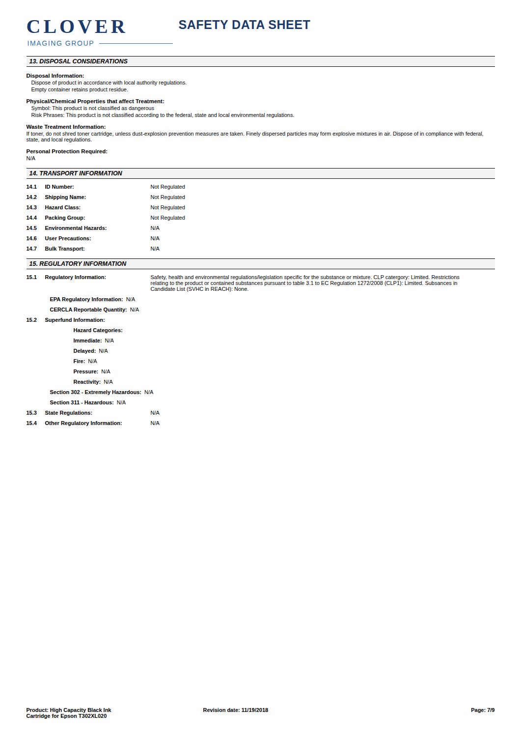CLOVER
IMAGING GROUP
SAFETY DATA SHEET
13. DISPOSAL CONSIDERATIONS
Disposal Information:
Dispose of product in accordance with local authority regulations.
Empty container retains product residue.
Physical/Chemical Properties that affect Treatment:
Symbol: This product is not classified as dangerous
Risk Phrases: This product is not classified according to the federal, state and local environmental regulations.
Waste Treatment Information:
If toner, do not shred toner cartridge, unless dust-explosion prevention measures are taken. Finely dispersed particles may form explosive mixtures in air. Dispose of in compliance with federal, state, and local regulations.
Personal Protection Required:
N/A
14. TRANSPORT INFORMATION
14.1
ID Number:
Not Regulated
14.2
Shipping Name:
Not Regulated
14.3
Hazard Class:
Not Regulated
14.4
Packing Group:
Not Regulated
14.5
Environmental Hazards:
N/A
14.6
User Precautions:
N/A
14.7
Bulk Transport:
N/A
15. REGULATORY INFORMATION
15.1
Regulatory Information:
Safety, health and environmental regulations/legislation specific for the substance or mixture. CLP catergory: Limited. Restrictions relating to the product or contained substances pursuant to table 3.1 to EC Regulation 1272/2008 (CLP1): Limited. Subsances in Candidate List (SVHC in REACH): None.
EPA Regulatory Information:
N/A
CERCLA Reportable Quantity:
N/A
15.2
Superfund Information:
Hazard Categories:
Immediate:
N/A
Delayed:
N/A
Fire:
N/A
Pressure:
N/A
Reactivity:
N/A
Section 302 - Extremely Hazardous:
N/A
Section 311 - Hazardous:
N/A
15.3
State Regulations:
N/A
15.4
Other Regulatory Information:
N/A
Product: High Capacity Black Ink
Cartridge for Epson T302XL020
Revision date: 11/19/2018
Page: 7/9